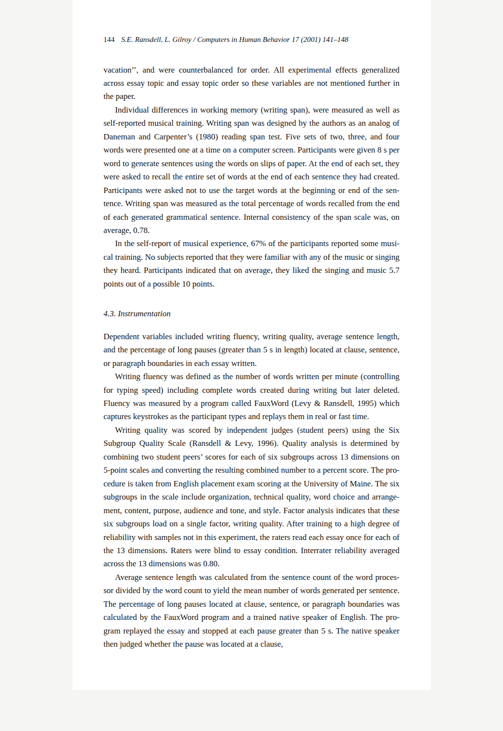144 S.E. Ransdell, L. Gilroy / Computers in Human Behavior 17 (2001) 141–148
vacation’’, and were counterbalanced for order. All experimental effects generalized across essay topic and essay topic order so these variables are not mentioned further in the paper.
Individual differences in working memory (writing span), were measured as well as self-reported musical training. Writing span was designed by the authors as an analog of Daneman and Carpenter’s (1980) reading span test. Five sets of two, three, and four words were presented one at a time on a computer screen. Participants were given 8 s per word to generate sentences using the words on slips of paper. At the end of each set, they were asked to recall the entire set of words at the end of each sentence they had created. Participants were asked not to use the target words at the beginning or end of the sentence. Writing span was measured as the total percentage of words recalled from the end of each generated grammatical sentence. Internal consistency of the span scale was, on average, 0.78.
In the self-report of musical experience, 67% of the participants reported some musical training. No subjects reported that they were familiar with any of the music or singing they heard. Participants indicated that on average, they liked the singing and music 5.7 points out of a possible 10 points.
4.3. Instrumentation
Dependent variables included writing fluency, writing quality, average sentence length, and the percentage of long pauses (greater than 5 s in length) located at clause, sentence, or paragraph boundaries in each essay written.
Writing fluency was defined as the number of words written per minute (controlling for typing speed) including complete words created during writing but later deleted. Fluency was measured by a program called FauxWord (Levy & Ransdell, 1995) which captures keystrokes as the participant types and replays them in real or fast time.
Writing quality was scored by independent judges (student peers) using the Six Subgroup Quality Scale (Ransdell & Levy, 1996). Quality analysis is determined by combining two student peers’ scores for each of six subgroups across 13 dimensions on 5-point scales and converting the resulting combined number to a percent score. The procedure is taken from English placement exam scoring at the University of Maine. The six subgroups in the scale include organization, technical quality, word choice and arrangement, content, purpose, audience and tone, and style. Factor analysis indicates that these six subgroups load on a single factor, writing quality. After training to a high degree of reliability with samples not in this experiment, the raters read each essay once for each of the 13 dimensions. Raters were blind to essay condition. Interrater reliability averaged across the 13 dimensions was 0.80.
Average sentence length was calculated from the sentence count of the word processor divided by the word count to yield the mean number of words generated per sentence. The percentage of long pauses located at clause, sentence, or paragraph boundaries was calculated by the FauxWord program and a trained native speaker of English. The program replayed the essay and stopped at each pause greater than 5 s. The native speaker then judged whether the pause was located at a clause,